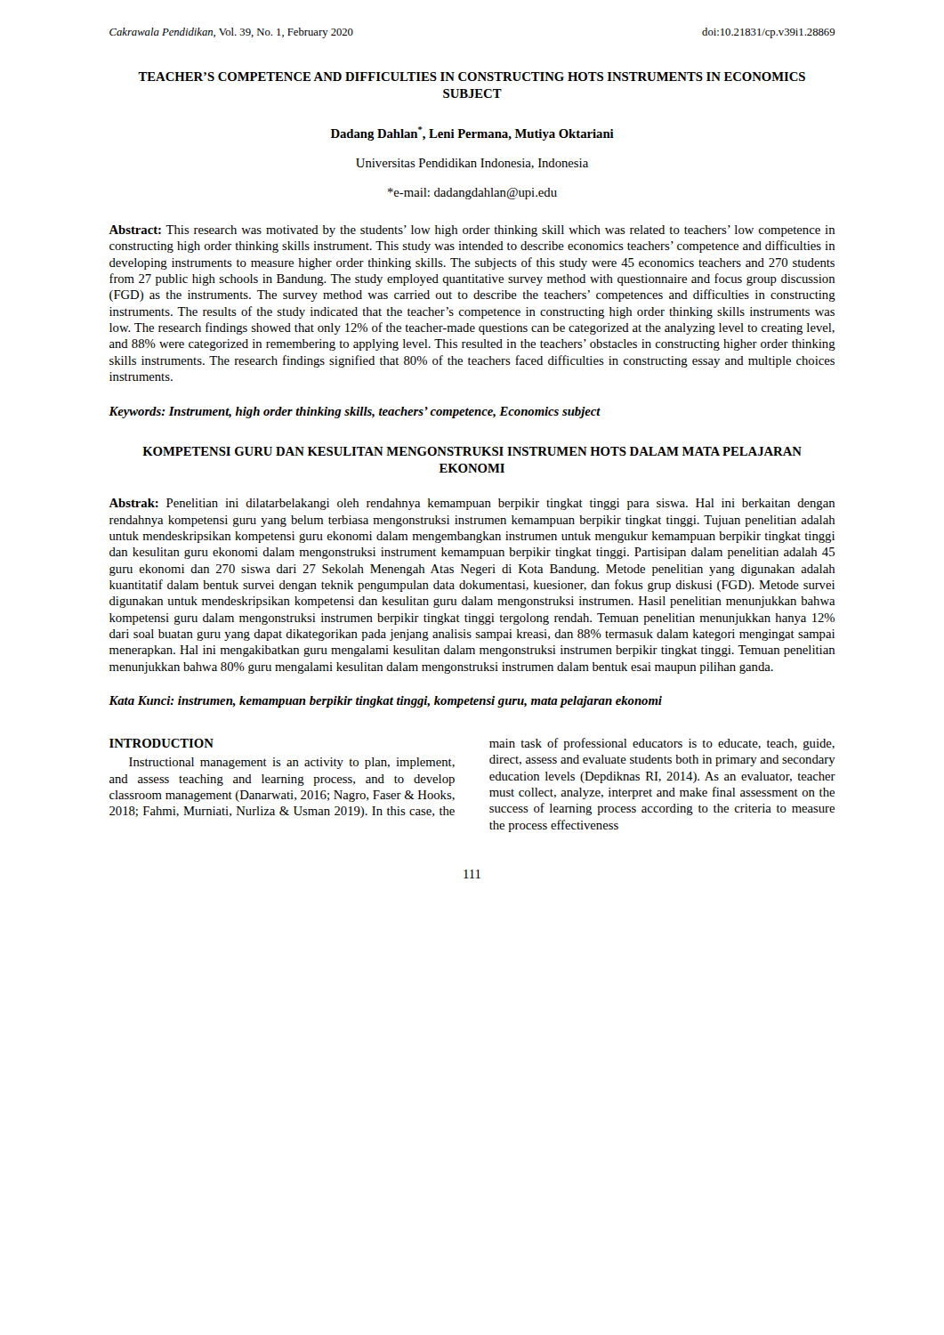Cakrawala Pendidikan, Vol. 39, No. 1, February 2020 doi:10.21831/cp.v39i1.28869
Teacher’s Competence and Difficulties in Constructing HOTS Instruments in Economics Subject
Dadang Dahlan*, Leni Permana, Mutiya Oktariani
Universitas Pendidikan Indonesia, Indonesia
*e-mail: dadangdahlan@upi.edu
Abstract: This research was motivated by the students’ low high order thinking skill which was related to teachers’ low competence in constructing high order thinking skills instrument. This study was intended to describe economics teachers’ competence and difficulties in developing instruments to measure higher order thinking skills. The subjects of this study were 45 economics teachers and 270 students from 27 public high schools in Bandung. The study employed quantitative survey method with questionnaire and focus group discussion (FGD) as the instruments. The survey method was carried out to describe the teachers’ competences and difficulties in constructing instruments. The results of the study indicated that the teacher’s competence in constructing high order thinking skills instruments was low. The research findings showed that only 12% of the teacher-made questions can be categorized at the analyzing level to creating level, and 88% were categorized in remembering to applying level. This resulted in the teachers’ obstacles in constructing higher order thinking skills instruments. The research findings signified that 80% of the teachers faced difficulties in constructing essay and multiple choices instruments.
Keywords: Instrument, high order thinking skills, teachers’ competence, Economics subject
Kompetensi Guru dan Kesulitan Mengonstruksi Instrumen HOTS dalam Mata Pelajaran Ekonomi
Abstrak: Penelitian ini dilatarbelakangi oleh rendahnya kemampuan berpikir tingkat tinggi para siswa. Hal ini berkaitan dengan rendahnya kompetensi guru yang belum terbiasa mengonstruksi instrumen kemampuan berpikir tingkat tinggi. Tujuan penelitian adalah untuk mendeskripsikan kompetensi guru ekonomi dalam mengembangkan instrumen untuk mengukur kemampuan berpikir tingkat tinggi dan kesulitan guru ekonomi dalam mengonstruksi instrument kemampuan berpikir tingkat tinggi. Partisipan dalam penelitian adalah 45 guru ekonomi dan 270 siswa dari 27 Sekolah Menengah Atas Negeri di Kota Bandung. Metode penelitian yang digunakan adalah kuantitatif dalam bentuk survei dengan teknik pengumpulan data dokumentasi, kuesioner, dan fokus grup diskusi (FGD). Metode survei digunakan untuk mendeskripsikan kompetensi dan kesulitan guru dalam mengonstruksi instrumen. Hasil penelitian menunjukkan bahwa kompetensi guru dalam mengonstruksi instrumen berpikir tingkat tinggi tergolong rendah. Temuan penelitian menunjukkan hanya 12% dari soal buatan guru yang dapat dikategorikan pada jenjang analisis sampai kreasi, dan 88% termasuk dalam kategori mengingat sampai menerapkan. Hal ini mengakibatkan guru mengalami kesulitan dalam mengonstruksi instrumen berpikir tingkat tinggi. Temuan penelitian menunjukkan bahwa 80% guru mengalami kesulitan dalam mengonstruksi instrumen dalam bentuk esai maupun pilihan ganda.
Kata Kunci: instrumen, kemampuan berpikir tingkat tinggi, kompetensi guru, mata pelajaran ekonomi
Introduction
Instructional management is an activity to plan, implement, and assess teaching and learning process, and to develop classroom management (Danarwati, 2016; Nagro, Faser & Hooks, 2018; Fahmi, Murniati, Nurliza & Usman 2019). In this case, the main task of professional educators is to educate, teach, guide, direct, assess and evaluate students both in primary and secondary education levels (Depdiknas RI, 2014). As an evaluator, teacher must collect, analyze, interpret and make final assessment on the success of learning process according to the criteria to measure the process effectiveness
111